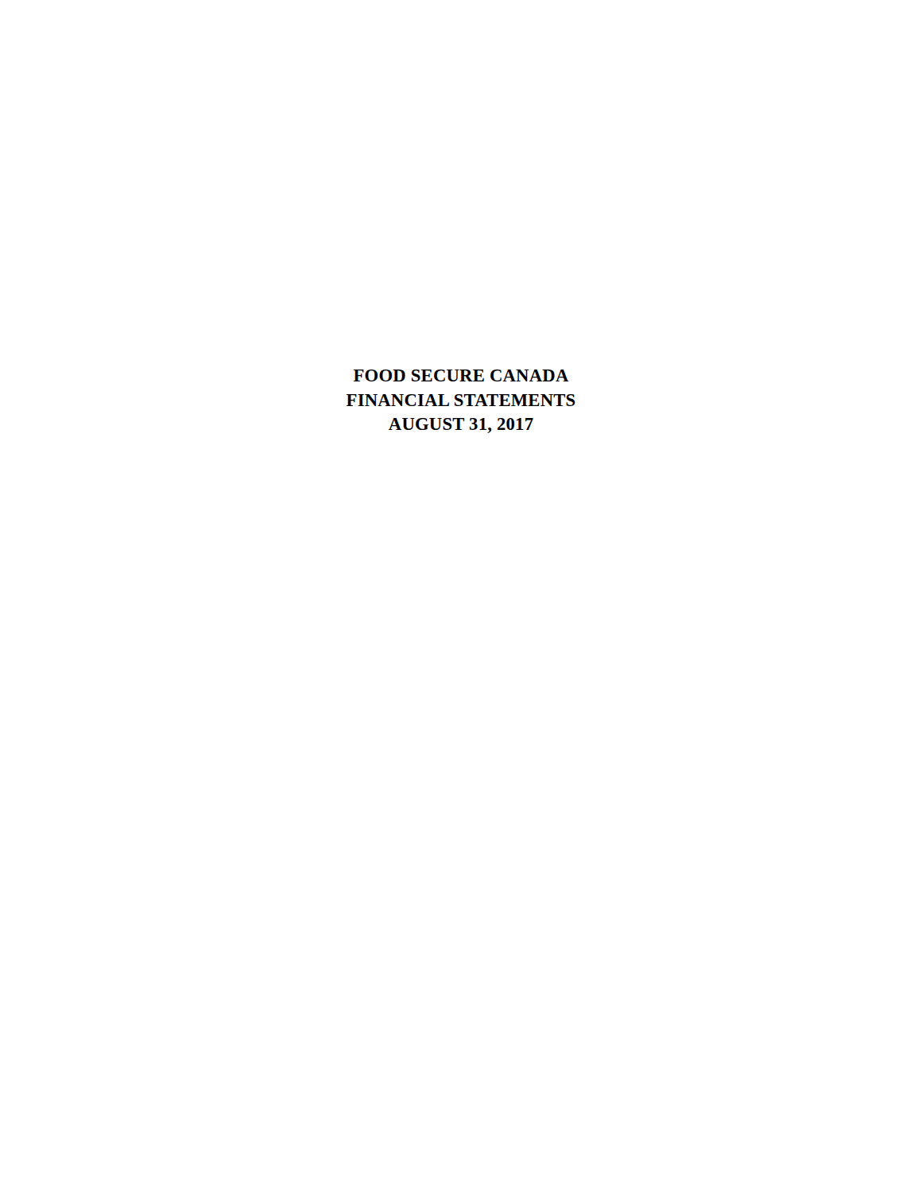FOOD SECURE CANADA
FINANCIAL STATEMENTS
AUGUST 31, 2017